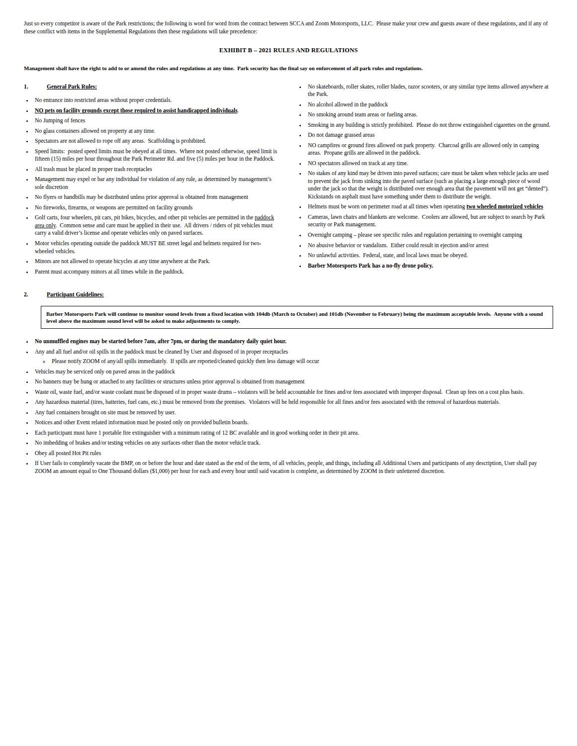Just so every competitor is aware of the Park restrictions; the following is word for word from the contract between SCCA and Zoom Motorsports, LLC. Please make your crew and guests aware of these regulations, and if any of these conflict with items in the Supplemental Regulations then these regulations will take precedence:
EXHIBIT B – 2021 RULES AND REGULATIONS
Management shall have the right to add to or amend the rules and regulations at any time. Park security has the final say on enforcement of all park rules and regulations.
1. General Park Rules:
No entrance into restricted areas without proper credentials.
NO pets on facility grounds except those required to assist handicapped individuals.
No Jumping of fences
No glass containers allowed on property at any time.
Spectators are not allowed to rope off any areas. Scaffolding is prohibited.
Speed limits: posted speed limits must be obeyed at all times. Where not posted otherwise, speed limit is fifteen (15) miles per hour throughout the Park Perimeter Rd. and five (5) miles per hour in the Paddock.
All trash must be placed in proper trash receptacles
Management may expel or bar any individual for violation of any rule, as determined by management’s sole discretion
No flyers or handbills may be distributed unless prior approval is obtained from management
No fireworks, firearms, or weapons are permitted on facility grounds
Golf carts, four wheelers, pit cars, pit bikes, bicycles, and other pit vehicles are permitted in the paddock area only. Common sense and care must be applied in their use. All drivers / riders of pit vehicles must carry a valid driver’s license and operate vehicles only on paved surfaces.
Motor vehicles operating outside the paddock MUST BE street legal and helmets required for two-wheeled vehicles.
Minors are not allowed to operate bicycles at any time anywhere at the Park.
Parent must accompany minors at all times while in the paddock.
No skateboards, roller skates, roller blades, razor scooters, or any similar type items allowed anywhere at the Park.
No alcohol allowed in the paddock
No smoking around team areas or fueling areas.
Smoking in any building is strictly prohibited. Please do not throw extinguished cigarettes on the ground.
Do not damage grassed areas
NO campfires or ground fires allowed on park property. Charcoal grills are allowed only in camping areas. Propane grills are allowed in the paddock.
NO spectators allowed on track at any time.
No stakes of any kind may be driven into paved surfaces; care must be taken when vehicle jacks are used to prevent the jack from sinking into the paved surface (such as placing a large enough piece of wood under the jack so that the weight is distributed over enough area that the pavement will not get “dented”). Kickstands on asphalt must have something under them to distribute the weight.
Helmets must be worn on perimeter road at all times when operating two wheeled motorized vehicles
Cameras, lawn chairs and blankets are welcome. Coolers are allowed, but are subject to search by Park security or Park management.
Overnight camping – please see specific rules and regulation pertaining to overnight camping
No abusive behavior or vandalism. Either could result in ejection and/or arrest
No unlawful activities. Federal, state, and local laws must be obeyed.
Barber Motorsports Park has a no-fly drone policy.
2. Participant Guidelines:
Barber Motorsports Park will continue to monitor sound levels from a fixed location with 104db (March to October) and 101db (November to February) being the maximum acceptable levels. Anyone with a sound level above the maximum sound level will be asked to make adjustments to comply.
No unmuffled engines may be started before 7am, after 7pm, or during the mandatory daily quiet hour.
Any and all fuel and/or oil spills in the paddock must be cleaned by User and disposed of in proper receptacles
Please notify ZOOM of any/all spills immediately. If spills are reported/cleaned quickly then less damage will occur
Vehicles may be serviced only on paved areas in the paddock
No banners may be hung or attached to any facilities or structures unless prior approval is obtained from management
Waste oil, waste fuel, and/or waste coolant must be disposed of in proper waste drums – violators will be held accountable for fines and/or fees associated with improper disposal. Clean up fees on a cost plus basis.
Any hazardous material (tires, batteries, fuel cans, etc.) must be removed from the premises. Violators will be held responsible for all fines and/or fees associated with the removal of hazardous materials.
Any fuel containers brought on site must be removed by user.
Notices and other Event related information must be posted only on provided bulletin boards.
Each participant must have 1 portable fire extinguisher with a minimum rating of 12 BC available and in good working order in their pit area.
No imbedding of brakes and/or testing vehicles on any surfaces other than the motor vehicle track.
Obey all posted Hot Pit rules
If User fails to completely vacate the BMP, on or before the hour and date stated as the end of the term, of all vehicles, people, and things, including all Additional Users and participants of any description, User shall pay ZOOM an amount equal to One Thousand dollars ($1,000) per hour for each and every hour until said vacation is complete, as determined by ZOOM in their unfettered discretion.